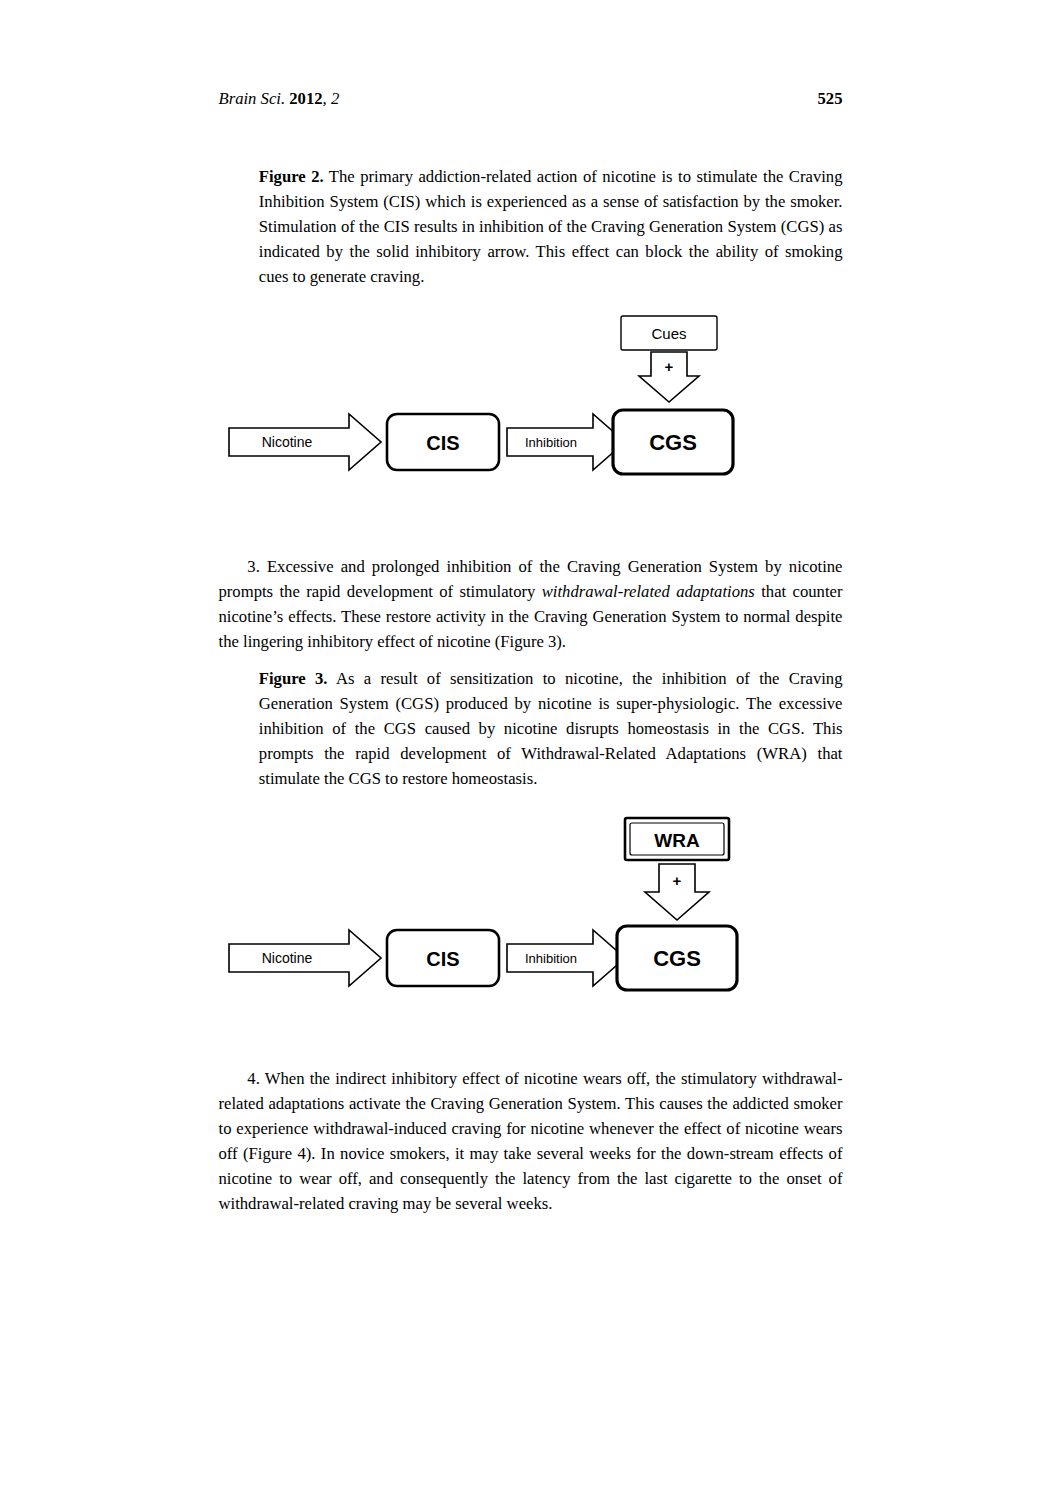Brain Sci. 2012, 2
525
Figure 2. The primary addiction-related action of nicotine is to stimulate the Craving Inhibition System (CIS) which is experienced as a sense of satisfaction by the smoker. Stimulation of the CIS results in inhibition of the Craving Generation System (CGS) as indicated by the solid inhibitory arrow. This effect can block the ability of smoking cues to generate craving.
Cues + Nicotine CIS Inhibition CGS
3. Excessive and prolonged inhibition of the Craving Generation System by nicotine prompts the rapid development of stimulatory withdrawal-related adaptations that counter nicotine’s effects. These restore activity in the Craving Generation System to normal despite the lingering inhibitory effect of nicotine (Figure 3).
Figure 3. As a result of sensitization to nicotine, the inhibition of the Craving Generation System (CGS) produced by nicotine is super-physiologic. The excessive inhibition of the CGS caused by nicotine disrupts homeostasis in the CGS. This prompts the rapid development of Withdrawal-Related Adaptations (WRA) that stimulate the CGS to restore homeostasis.
WRA + Nicotine CIS Inhibition CGS
4. When the indirect inhibitory effect of nicotine wears off, the stimulatory withdrawal-related adaptations activate the Craving Generation System. This causes the addicted smoker to experience withdrawal-induced craving for nicotine whenever the effect of nicotine wears off (Figure 4). In novice smokers, it may take several weeks for the down-stream effects of nicotine to wear off, and consequently the latency from the last cigarette to the onset of withdrawal-related craving may be several weeks.